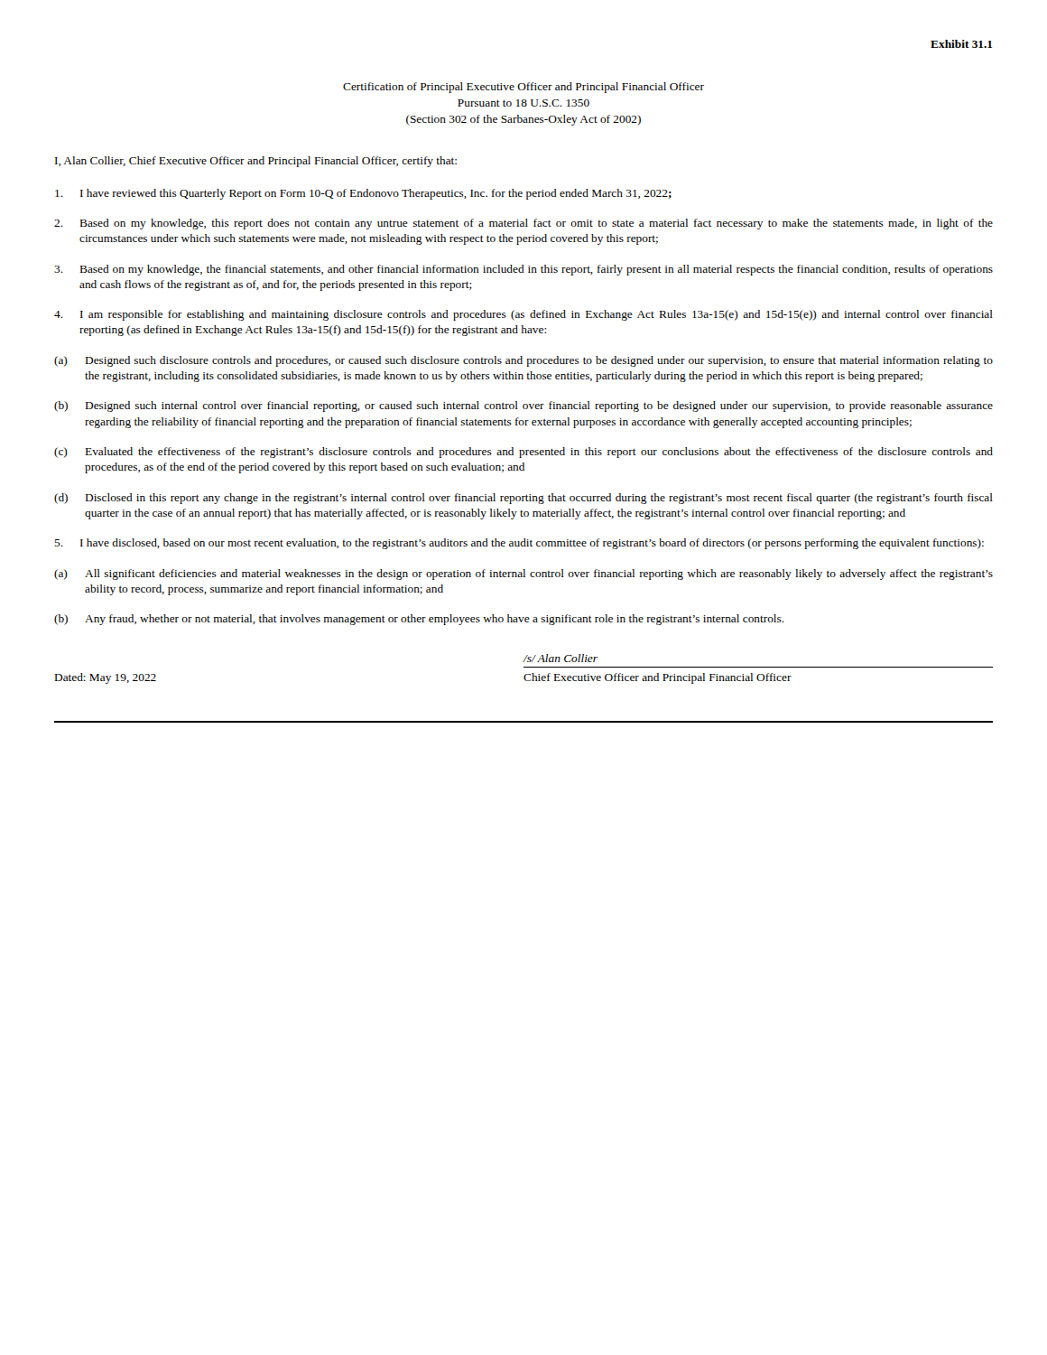Exhibit 31.1
Certification of Principal Executive Officer and Principal Financial Officer
Pursuant to 18 U.S.C. 1350
(Section 302 of the Sarbanes-Oxley Act of 2002)
I, Alan Collier, Chief Executive Officer and Principal Financial Officer, certify that:
| 1. | I have reviewed this Quarterly Report on Form 10-Q of Endonovo Therapeutics, Inc. for the period ended March 31, 2022 ; |
| 2. | Based on my knowledge, this report does not contain any untrue statement of a material fact or omit to state a material fact necessary to make the statements made, in light of the circumstances under which such statements were made, not misleading with respect to the period covered by this report; |
| 3. | Based on my knowledge, the financial statements, and other financial information included in this report, fairly present in all material respects the financial condition, results of operations and cash flows of the registrant as of, and for, the periods presented in this report; |
| 4. | I am responsible for establishing and maintaining disclosure controls and procedures (as defined in Exchange Act Rules 13a-15(e) and 15d-15(e)) and internal control over financial reporting (as defined in Exchange Act Rules 13a-15(f) and 15d-15(f)) for the registrant and have: |
| (a) | Designed such disclosure controls and procedures, or caused such disclosure controls and procedures to be designed under our supervision, to ensure that material information relating to the registrant, including its consolidated subsidiaries, is made known to us by others within those entities, particularly during the period in which this report is being prepared; |
| (b) | Designed such internal control over financial reporting, or caused such internal control over financial reporting to be designed under our supervision, to provide reasonable assurance regarding the reliability of financial reporting and the preparation of financial statements for external purposes in accordance with generally accepted accounting principles; |
| (c) | Evaluated the effectiveness of the registrant’s disclosure controls and procedures and presented in this report our conclusions about the effectiveness of the disclosure controls and procedures, as of the end of the period covered by this report based on such evaluation; and |
| (d) | Disclosed in this report any change in the registrant’s internal control over financial reporting that occurred during the registrant’s most recent fiscal quarter (the registrant’s fourth fiscal quarter in the case of an annual report) that has materially affected, or is reasonably likely to materially affect, the registrant’s internal control over financial reporting; and |
| 5. | I have disclosed, based on our most recent evaluation, to the registrant’s auditors and the audit committee of registrant’s board of directors (or persons performing the equivalent functions): |
| (a) | All significant deficiencies and material weaknesses in the design or operation of internal control over financial reporting which are reasonably likely to adversely affect the registrant’s ability to record, process, summarize and report financial information; and |
| (b) | Any fraud, whether or not material, that involves management or other employees who have a significant role in the registrant’s internal controls. |
| Dated: May 19, 2022 | /s/ Alan Collier Chief Executive Officer and Principal Financial Officer |